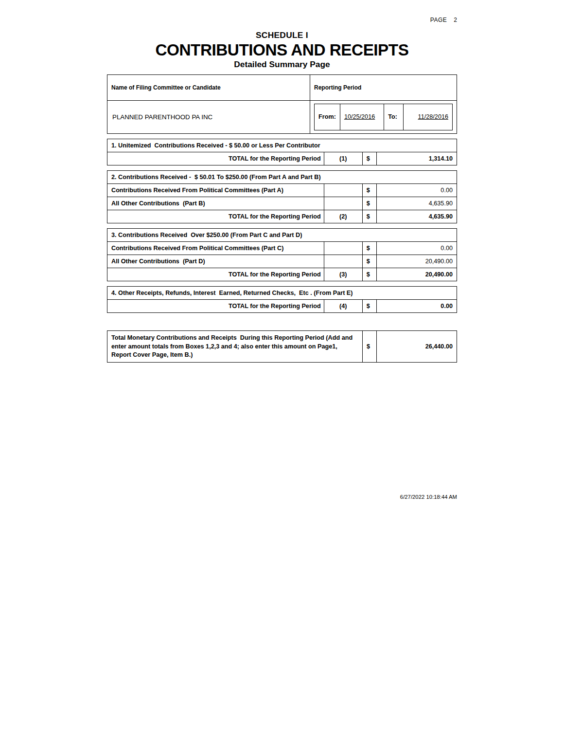PAGE 2
SCHEDULE I
CONTRIBUTIONS AND RECEIPTS
Detailed Summary Page
| Name of Filing Committee or Candidate | Reporting Period |
| PLANNED PARENTHOOD PA INC | / From: / 10/25/2016 / To: / 11/28/2016 / |
| 1. Unitemized Contributions Received - $ 50.00 or Less Per Contributor |
| TOTAL for the Reporting Period | (1) | $ | 1,314.10 |
| 2. Contributions Received - $ 50.01 To $250.00 (From Part A and Part B) |
| Contributions Received From Political Committees (Part A) | | $ | 0.00 |
| All Other Contributions (Part B) | | $ | 4,635.90 |
| TOTAL for the Reporting Period | (2) | $ | 4,635.90 |
| 3. Contributions Received Over $250.00 (From Part C and Part D) |
| Contributions Received From Political Committees (Part C) | | $ | 0.00 |
| All Other Contributions (Part D) | | $ | 20,490.00 |
| TOTAL for the Reporting Period | (3) | $ | 20,490.00 |
| 4. Other Receipts, Refunds, Interest Earned, Returned Checks, Etc . (From Part E) |
| TOTAL for the Reporting Period | (4) | $ | 0.00 |
| Total Monetary Contributions and Receipts During this Reporting Period (Add and enter amount totals from Boxes 1,2,3 and 4; also enter this amount on Page1, Report Cover Page, Item B.) | $ | 26,440.00 |
6/27/2022 10:18:44 AM